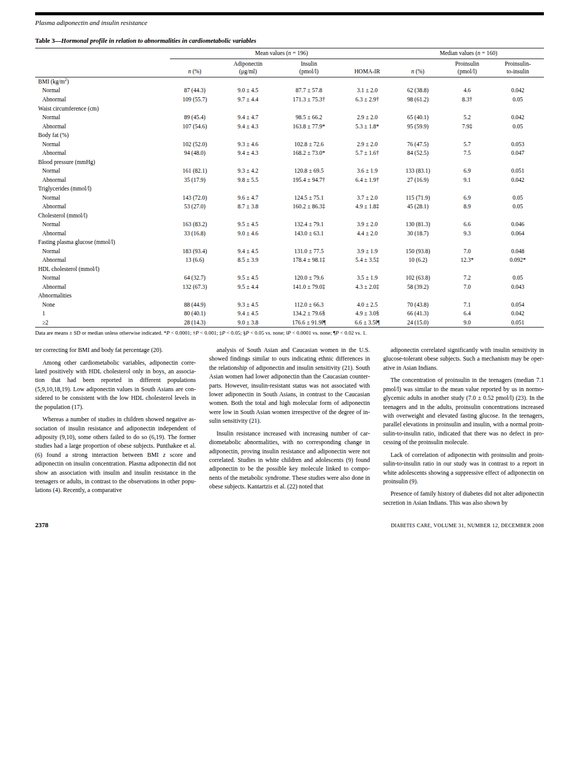Plasma adiponectin and insulin resistance
Table 3—Hormonal profile in relation to abnormalities in cardiometabolic variables
| | Mean values ( n = 196) | Median values ( n = 160) |
| --- | --- | --- |
| | n (%) | Adiponectin (μg/ml) | Insulin (pmol/l) | HOMA-IR | n (%) | Proinsulin (pmol/l) | Proinsulin- to-insulin |
| BMI (kg/m 2 ) | | | | | | | |
| Normal | 87 (44.3) | 9.0 ± 4.5 | 87.7 ± 57.8 | 3.1 ± 2.0 | 62 (38.8) | 4.6 | 0.042 |
| Abnormal | 109 (55.7) | 9.7 ± 4.4 | 171.3 ± 75.3† | 6.3 ± 2.9† | 98 (61.2) | 8.3† | 0.05 |
| Waist circumference (cm) | | | | | | | |
| Normal | 89 (45.4) | 9.4 ± 4.7 | 98.5 ± 66.2 | 2.9 ± 2.0 | 65 (40.1) | 5.2 | 0.042 |
| Abnormal | 107 (54.6) | 9.4 ± 4.3 | 163.8 ± 77.9* | 5.3 ± 1.8* | 95 (59.9) | 7.9‡ | 0.05 |
| Body fat (%) | | | | | | | |
| Normal | 102 (52.0) | 9.3 ± 4.6 | 102.8 ± 72.6 | 2.9 ± 2.0 | 76 (47.5) | 5.7 | 0.053 |
| Abnormal | 94 (48.0) | 9.4 ± 4.3 | 168.2 ± 73.0* | 5.7 ± 1.6† | 84 (52.5) | 7.5 | 0.047 |
| Blood pressure (mmHg) | | | | | | | |
| Normal | 161 (82.1) | 9.3 ± 4.2 | 120.8 ± 69.5 | 3.6 ± 1.9 | 133 (83.1) | 6.9 | 0.051 |
| Abnormal | 35 (17.9) | 9.8 ± 5.5 | 195.4 ± 94.7† | 6.4 ± 1.9† | 27 (16.9) | 9.1 | 0.042 |
| Triglycerides (mmol/l) | | | | | | | |
| Normal | 143 (72.0) | 9.6 ± 4.7 | 124.5 ± 75.1 | 3.7 ± 2.0 | 115 (71.9) | 6.9 | 0.05 |
| Abnormal | 53 (27.0) | 8.7 ± 3.8 | 160.2 ± 86.3‡ | 4.9 ± 1.8‡ | 45 (28.1) | 8.9 | 0.05 |
| Cholesterol (mmol/l) | | | | | | | |
| Normal | 163 (83.2) | 9.5 ± 4.5 | 132.4 ± 79.1 | 3.9 ± 2.0 | 130 (81.3) | 6.6 | 0.046 |
| Abnormal | 33 (16.8) | 9.0 ± 4.6 | 143.0 ± 63.1 | 4.4 ± 2.0 | 30 (18.7) | 9.3 | 0.064 |
| Fasting plasma glucose (mmol/l) | | | | | | | |
| Normal | 183 (93.4) | 9.4 ± 4.5 | 131.0 ± 77.5 | 3.9 ± 1.9 | 150 (93.8) | 7.0 | 0.048 |
| Abnormal | 13 (6.6) | 8.5 ± 3.9 | 178.4 ± 98.1‡ | 5.4 ± 3.5‡ | 10 (6.2) | 12.3* | 0.092* |
| HDL cholesterol (mmol/l) | | | | | | | |
| Normal | 64 (32.7) | 9.5 ± 4.5 | 120.0 ± 79.6 | 3.5 ± 1.9 | 102 (63.8) | 7.2 | 0.05 |
| Abnormal | 132 (67.3) | 9.5 ± 4.4 | 141.0 ± 79.0‡ | 4.3 ± 2.0‡ | 58 (39.2) | 7.0 | 0.043 |
| Abnormalities | | | | | | | |
| None | 88 (44.9) | 9.3 ± 4.5 | 112.0 ± 66.3 | 4.0 ± 2.5 | 70 (43.8) | 7.1 | 0.054 |
| 1 | 80 (40.1) | 9.4 ± 4.5 | 134.2 ± 79.6§ | 4.9 ± 3.0§ | 66 (41.3) | 6.4 | 0.042 |
| ≥2 | 28 (14.3) | 9.0 ± 3.8 | 176.6 ± 91.9‖¶ | 6.6 ± 3.5‖¶ | 24 (15.0) | 9.0 | 0.051 |
Data are means ± SD or median unless otherwise indicated. *P < 0.0001; †P < 0.001; ‡P < 0.05; §P < 0.05 vs. none; ‖P < 0.0001 vs. none; ¶P < 0.02 vs. 1.
ter correcting for BMI and body fat percentage (20).
Among other cardiometabolic variables, adiponectin correlated positively with HDL cholesterol only in boys, an association that had been reported in different populations (5,9,10,18,19). Low adiponectin values in South Asians are considered to be consistent with the low HDL cholesterol levels in the population (17).
Whereas a number of studies in children showed negative association of insulin resistance and adiponectin independent of adiposity (9,10), some others failed to do so (6,19). The former studies had a large proportion of obese subjects. Punthakee et al. (6) found a strong interaction between BMI z score and adiponectin on insulin concentration. Plasma adiponectin did not show an association with insulin and insulin resistance in the teenagers or adults, in contrast to the observations in other populations (4). Recently, a comparative
analysis of South Asian and Caucasian women in the U.S. showed findings similar to ours indicating ethnic differences in the relationship of adiponectin and insulin sensitivity (21). South Asian women had lower adiponectin than the Caucasian counterparts. However, insulin-resistant status was not associated with lower adiponectin in South Asians, in contrast to the Caucasian women. Both the total and high molecular form of adiponectin were low in South Asian women irrespective of the degree of insulin sensitivity (21).
Insulin resistance increased with increasing number of cardiometabolic abnormalities, with no corresponding change in adiponectin, proving insulin resistance and adiponectin were not correlated. Studies in white children and adolescents (9) found adiponectin to be the possible key molecule linked to components of the metabolic syndrome. These studies were also done in obese subjects. Kantartzis et al. (22) noted that
adiponectin correlated significantly with insulin sensitivity in glucose-tolerant obese subjects. Such a mechanism may be operative in Asian Indians.
The concentration of proinsulin in the teenagers (median 7.1 pmol/l) was similar to the mean value reported by us in normoglycemic adults in another study (7.0 ± 0.52 pmol/l) (23). In the teenagers and in the adults, proinsulin concentrations increased with overweight and elevated fasting glucose. In the teenagers, parallel elevations in proinsulin and insulin, with a normal proinsulin-to-insulin ratio, indicated that there was no defect in processing of the proinsulin molecule.
Lack of correlation of adiponectin with proinsulin and proinsulin-to-insulin ratio in our study was in contrast to a report in white adolescents showing a suppressive effect of adiponectin on proinsulin (9).
Presence of family history of diabetes did not alter adiponectin secretion in Asian Indians. This was also shown by
2378
DIABETES CARE, VOLUME 31, NUMBER 12, DECEMBER 2008